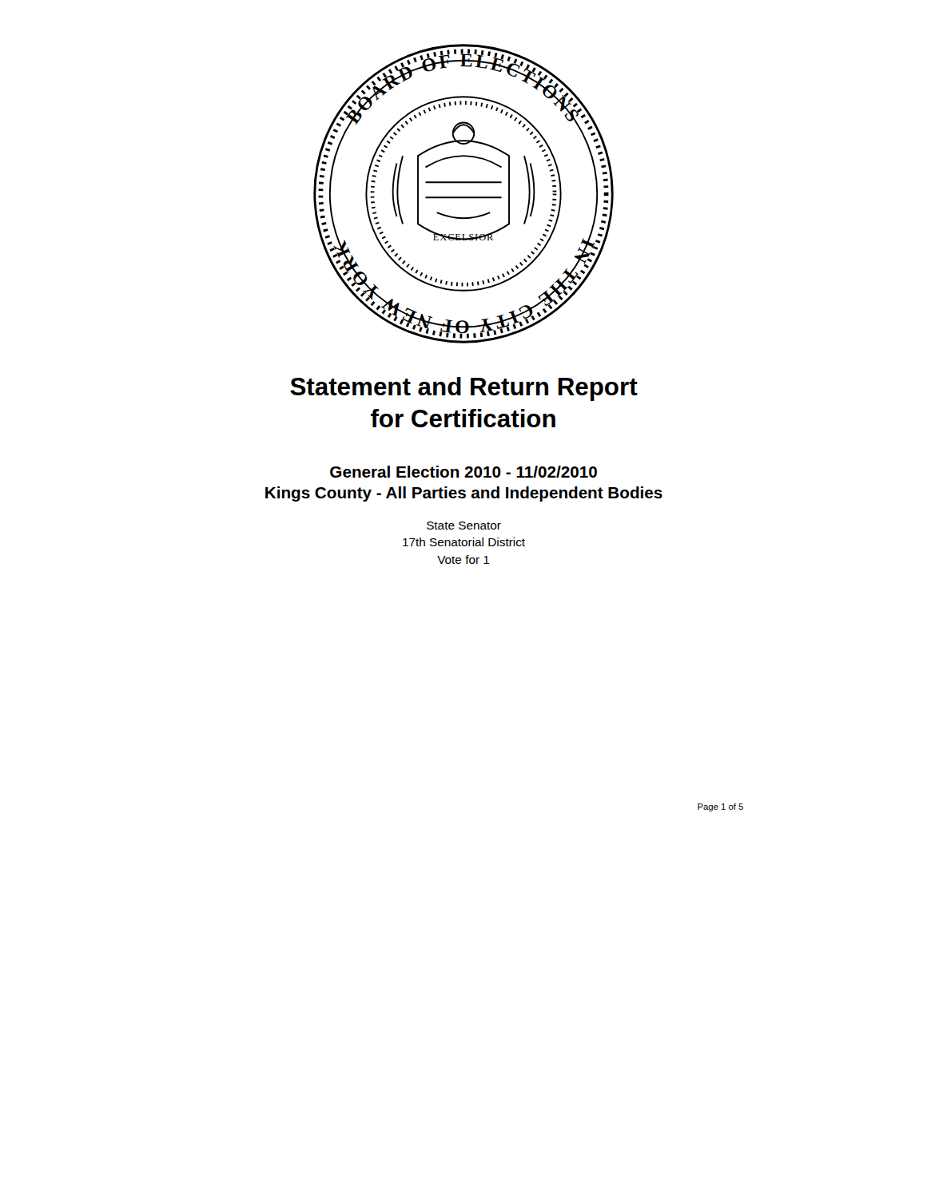Statement and Return Report
for Certification
General Election 2010 - 11/02/2010
Kings County - All Parties and Independent Bodies
State Senator
17th Senatorial District
Vote for 1
Page 1 of 5